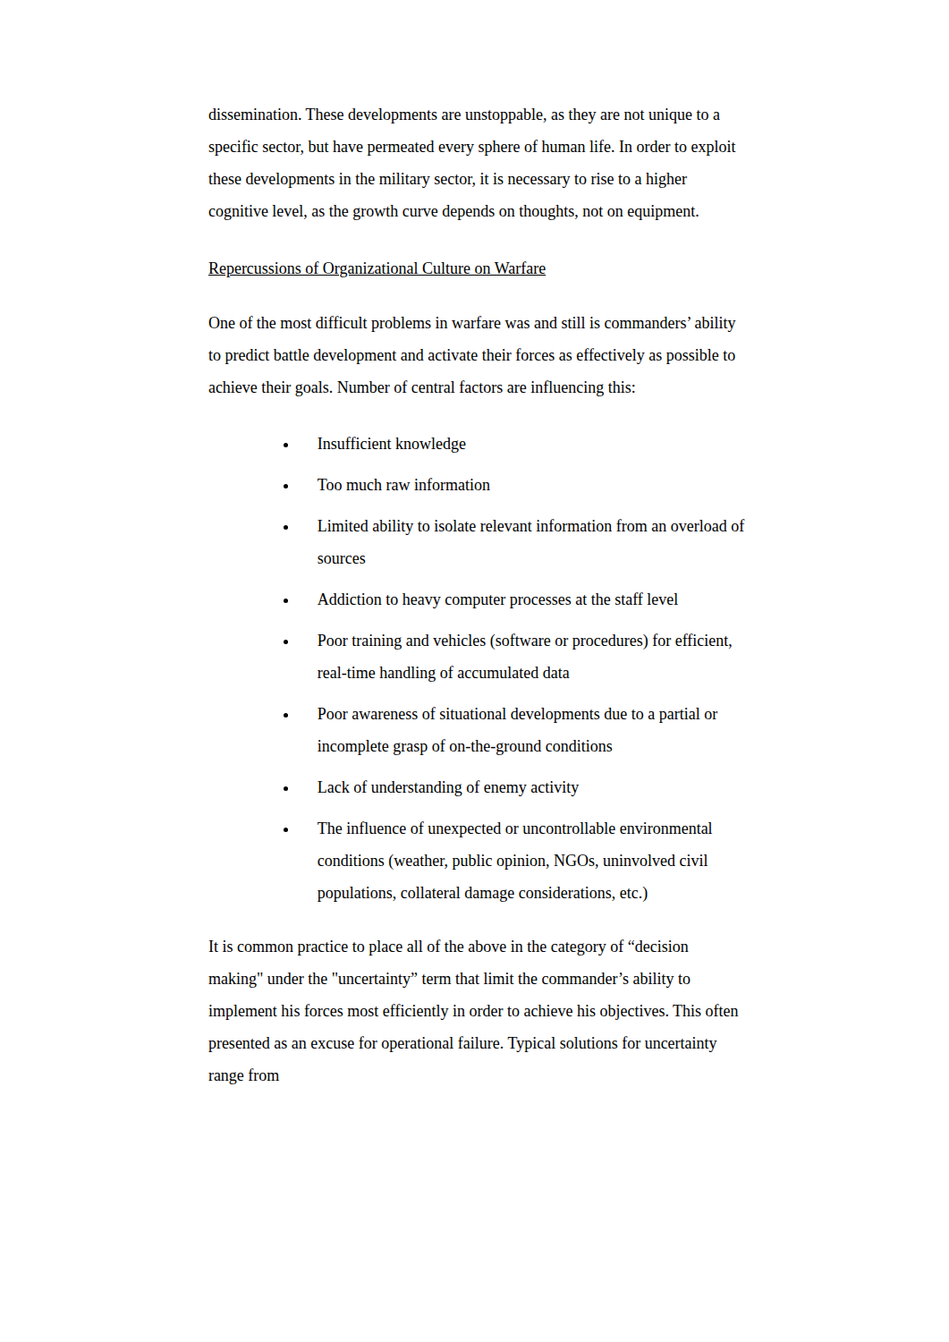dissemination. These developments are unstoppable, as they are not unique to a specific sector, but have permeated every sphere of human life. In order to exploit these developments in the military sector, it is necessary to rise to a higher cognitive level, as the growth curve depends on thoughts, not on equipment.
Repercussions of Organizational Culture on Warfare
One of the most difficult problems in warfare was and still is commanders’ ability to predict battle development and activate their forces as effectively as possible to achieve their goals. Number of central factors are influencing this:
Insufficient knowledge
Too much raw information
Limited ability to isolate relevant information from an overload of sources
Addiction to heavy computer processes at the staff level
Poor training and vehicles (software or procedures) for efficient, real-time handling of accumulated data
Poor awareness of situational developments due to a partial or incomplete grasp of on-the-ground conditions
Lack of understanding of enemy activity
The influence of unexpected or uncontrollable environmental conditions (weather, public opinion, NGOs, uninvolved civil populations, collateral damage considerations, etc.)
It is common practice to place all of the above in the category of “decision making" under the "uncertainty” term that limit the commander’s ability to implement his forces most efficiently in order to achieve his objectives. This often presented as an excuse for operational failure. Typical solutions for uncertainty range from